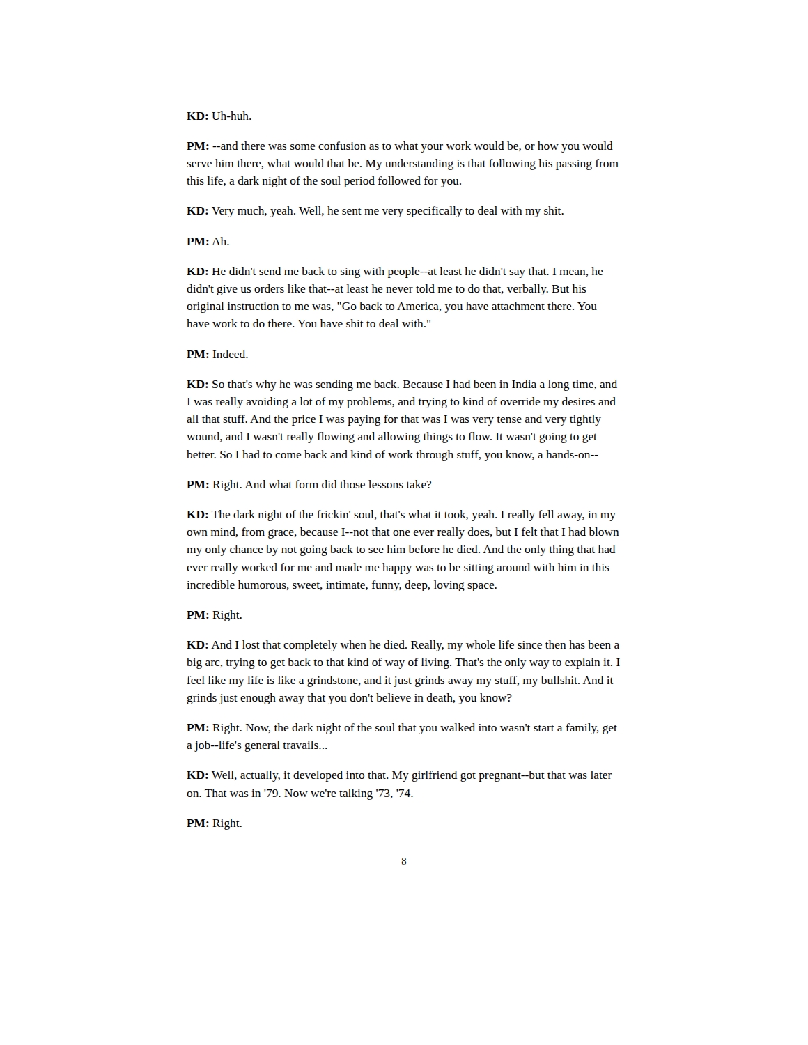KD: Uh-huh.
PM: --and there was some confusion as to what your work would be, or how you would serve him there, what would that be. My understanding is that following his passing from this life, a dark night of the soul period followed for you.
KD: Very much, yeah. Well, he sent me very specifically to deal with my shit.
PM: Ah.
KD: He didn't send me back to sing with people--at least he didn't say that. I mean, he didn't give us orders like that--at least he never told me to do that, verbally. But his original instruction to me was, "Go back to America, you have attachment there. You have work to do there. You have shit to deal with."
PM: Indeed.
KD: So that's why he was sending me back. Because I had been in India a long time, and I was really avoiding a lot of my problems, and trying to kind of override my desires and all that stuff. And the price I was paying for that was I was very tense and very tightly wound, and I wasn't really flowing and allowing things to flow. It wasn't going to get better. So I had to come back and kind of work through stuff, you know, a hands-on--
PM: Right. And what form did those lessons take?
KD: The dark night of the frickin' soul, that's what it took, yeah. I really fell away, in my own mind, from grace, because I--not that one ever really does, but I felt that I had blown my only chance by not going back to see him before he died. And the only thing that had ever really worked for me and made me happy was to be sitting around with him in this incredible humorous, sweet, intimate, funny, deep, loving space.
PM: Right.
KD: And I lost that completely when he died. Really, my whole life since then has been a big arc, trying to get back to that kind of way of living. That's the only way to explain it. I feel like my life is like a grindstone, and it just grinds away my stuff, my bullshit. And it grinds just enough away that you don't believe in death, you know?
PM: Right. Now, the dark night of the soul that you walked into wasn't start a family, get a job--life's general travails...
KD: Well, actually, it developed into that. My girlfriend got pregnant--but that was later on. That was in '79. Now we're talking '73, '74.
PM: Right.
8